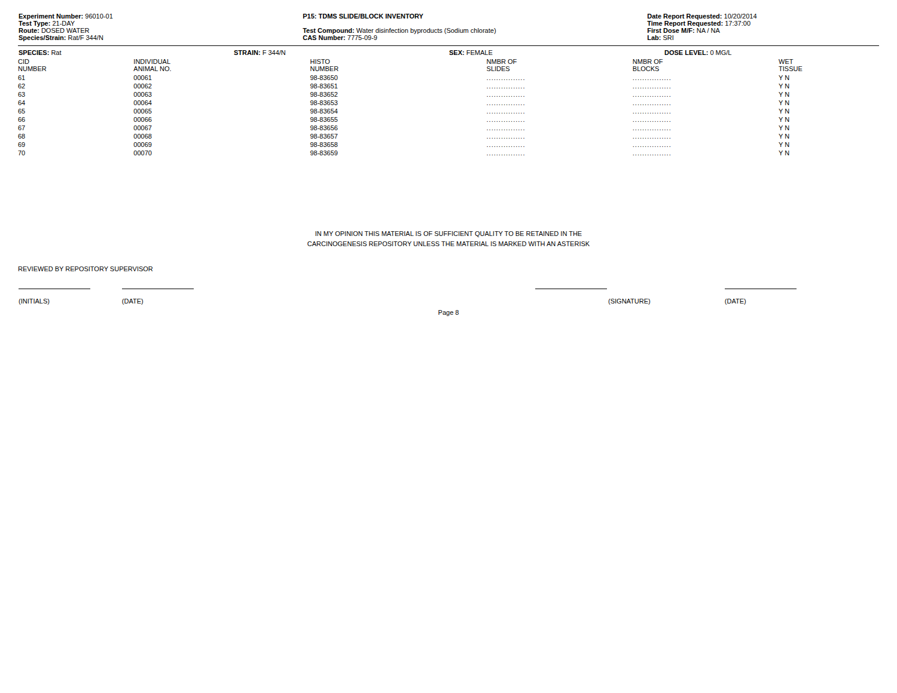| Experiment Number: 96010-01 Test Type: 21-DAY Route: DOSED WATER Species/Strain: Rat/F 344/N | P15: TDMS SLIDE/BLOCK INVENTORY Test Compound: Water disinfection byproducts (Sodium chlorate) CAS Number: 7775-09-9 | Date Report Requested: 10/20/2014 Time Report Requested: 17:37:00 First Dose M/F: NA / NA Lab: SRI |
| SPECIES: Rat | STRAIN: F 344/N | SEX: FEMALE | DOSE LEVEL: 0 MG/L |
| CID NUMBER | INDIVIDUAL ANIMAL NO. | HISTO NUMBER | NMBR OF SLIDES | NMBR OF BLOCKS | WET TISSUE |
| --- | --- | --- | --- | --- | --- |
| 61 | 00061 | 98-83650 | ................ | ................ | Y N |
| 62 | 00062 | 98-83651 | ................ | ................ | Y N |
| 63 | 00063 | 98-83652 | ................ | ................ | Y N |
| 64 | 00064 | 98-83653 | ................ | ................ | Y N |
| 65 | 00065 | 98-83654 | ................ | ................ | Y N |
| 66 | 00066 | 98-83655 | ................ | ................ | Y N |
| 67 | 00067 | 98-83656 | ................ | ................ | Y N |
| 68 | 00068 | 98-83657 | ................ | ................ | Y N |
| 69 | 00069 | 98-83658 | ................ | ................ | Y N |
| 70 | 00070 | 98-83659 | ................ | ................ | Y N |
IN MY OPINION THIS MATERIAL IS OF SUFFICIENT QUALITY TO BE RETAINED IN THE
CARCINOGENESIS REPOSITORY UNLESS THE MATERIAL IS MARKED WITH AN ASTERISK
REVIEWED BY REPOSITORY SUPERVISOR
| (INITIALS) | (DATE) | | (SIGNATURE) | (DATE) |
Page 8